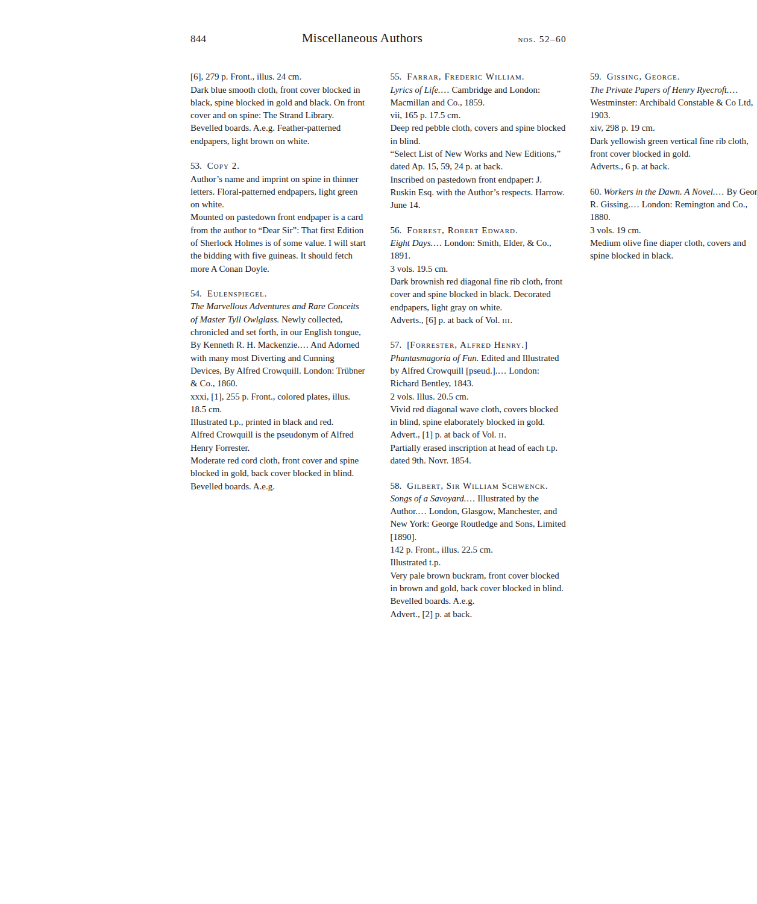844
Miscellaneous Authors
nos. 52–60
[6], 279 p. Front., illus. 24 cm.
Dark blue smooth cloth, front cover blocked in black, spine blocked in gold and black. On front cover and on spine: The Strand Library. Bevelled boards. A.e.g. Feather-patterned endpapers, light brown on white.
53. Copy 2.
Author’s name and imprint on spine in thinner letters. Floral-patterned endpapers, light green on white.
Mounted on pastedown front endpaper is a card from the author to “Dear Sir”: That first Edition of Sherlock Holmes is of some value. I will start the bidding with five guineas. It should fetch more A Conan Doyle.
54. Eulenspiegel.
The Marvellous Adventures and Rare Conceits of Master Tyll Owlglass. Newly collected, chronicled and set forth, in our English tongue, By Kenneth R. H. Mackenzie.… And Adorned with many most Diverting and Cunning Devices, By Alfred Crowquill. London: Trübner & Co., 1860.
xxxi, [1], 255 p. Front., colored plates, illus. 18.5 cm.
Illustrated t.p., printed in black and red.
Alfred Crowquill is the pseudonym of Alfred Henry Forrester.
Moderate red cord cloth, front cover and spine blocked in gold, back cover blocked in blind. Bevelled boards. A.e.g.
55. Farrar, Frederic William.
Lyrics of Life.… Cambridge and London: Macmillan and Co., 1859.
vii, 165 p. 17.5 cm.
Deep red pebble cloth, covers and spine blocked in blind.
“Select List of New Works and New Editions,” dated Ap. 15, 59, 24 p. at back.
Inscribed on pastedown front endpaper: J. Ruskin Esq. with the Author’s respects. Harrow. June 14.
56. Forrest, Robert Edward.
Eight Days.… London: Smith, Elder, & Co., 1891.
3 vols. 19.5 cm.
Dark brownish red diagonal fine rib cloth, front cover and spine blocked in black. Decorated endpapers, light gray on white.
Adverts., [6] p. at back of Vol. iii.
57. [Forrester, Alfred Henry.]
Phantasmagoria of Fun. Edited and Illustrated by Alfred Crowquill [pseud.].… London: Richard Bentley, 1843.
2 vols. Illus. 20.5 cm.
Vivid red diagonal wave cloth, covers blocked in blind, spine elaborately blocked in gold.
Advert., [1] p. at back of Vol. ii.
Partially erased inscription at head of each t.p. dated 9th. Novr. 1854.
58. Gilbert, Sir William Schwenck.
Songs of a Savoyard.… Illustrated by the Author.… London, Glasgow, Manchester, and New York: George Routledge and Sons, Limited [1890].
142 p. Front., illus. 22.5 cm.
Illustrated t.p.
Very pale brown buckram, front cover blocked in brown and gold, back cover blocked in blind. Bevelled boards. A.e.g.
Advert., [2] p. at back.
59. Gissing, George.
The Private Papers of Henry Ryecroft.… Westminster: Archibald Constable & Co Ltd, 1903.
xiv, 298 p. 19 cm.
Dark yellowish green vertical fine rib cloth, front cover blocked in gold.
Adverts., 6 p. at back.
60. Workers in the Dawn. A Novel.… By George R. Gissing.… London: Remington and Co., 1880.
3 vols. 19 cm.
Medium olive fine diaper cloth, covers and spine blocked in black.